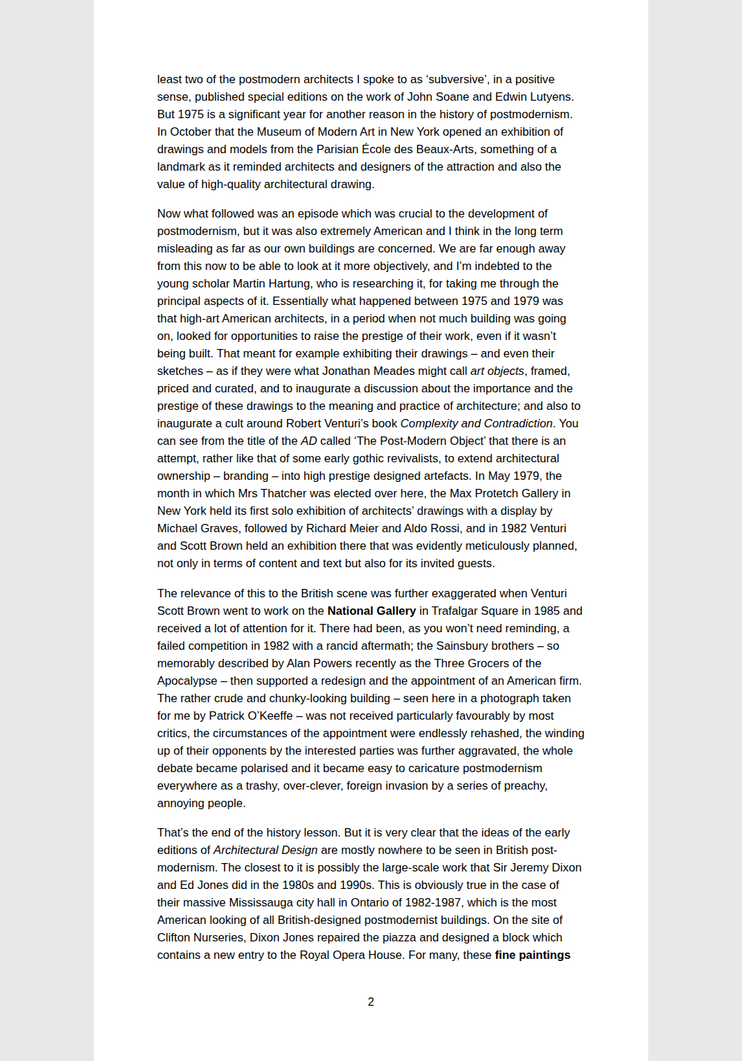least two of the postmodern architects I spoke to as ‘subversive’, in a positive sense, published special editions on the work of John Soane and Edwin Lutyens. But 1975 is a significant year for another reason in the history of postmodernism. In October that the Museum of Modern Art in New York opened an exhibition of drawings and models from the Parisian École des Beaux-Arts, something of a landmark as it reminded architects and designers of the attraction and also the value of high-quality architectural drawing.
Now what followed was an episode which was crucial to the development of postmodernism, but it was also extremely American and I think in the long term misleading as far as our own buildings are concerned. We are far enough away from this now to be able to look at it more objectively, and I’m indebted to the young scholar Martin Hartung, who is researching it, for taking me through the principal aspects of it. Essentially what happened between 1975 and 1979 was that high-art American architects, in a period when not much building was going on, looked for opportunities to raise the prestige of their work, even if it wasn’t being built. That meant for example exhibiting their drawings – and even their sketches – as if they were what Jonathan Meades might call art objects, framed, priced and curated, and to inaugurate a discussion about the importance and the prestige of these drawings to the meaning and practice of architecture; and also to inaugurate a cult around Robert Venturi’s book Complexity and Contradiction. You can see from the title of the AD called ‘The Post-Modern Object’ that there is an attempt, rather like that of some early gothic revivalists, to extend architectural ownership – branding – into high prestige designed artefacts. In May 1979, the month in which Mrs Thatcher was elected over here, the Max Protetch Gallery in New York held its first solo exhibition of architects’ drawings with a display by Michael Graves, followed by Richard Meier and Aldo Rossi, and in 1982 Venturi and Scott Brown held an exhibition there that was evidently meticulously planned, not only in terms of content and text but also for its invited guests.
The relevance of this to the British scene was further exaggerated when Venturi Scott Brown went to work on the National Gallery in Trafalgar Square in 1985 and received a lot of attention for it. There had been, as you won’t need reminding, a failed competition in 1982 with a rancid aftermath; the Sainsbury brothers – so memorably described by Alan Powers recently as the Three Grocers of the Apocalypse – then supported a redesign and the appointment of an American firm. The rather crude and chunky-looking building – seen here in a photograph taken for me by Patrick O’Keeffe – was not received particularly favourably by most critics, the circumstances of the appointment were endlessly rehashed, the winding up of their opponents by the interested parties was further aggravated, the whole debate became polarised and it became easy to caricature postmodernism everywhere as a trashy, over-clever, foreign invasion by a series of preachy, annoying people.
That’s the end of the history lesson. But it is very clear that the ideas of the early editions of Architectural Design are mostly nowhere to be seen in British post-modernism. The closest to it is possibly the large-scale work that Sir Jeremy Dixon and Ed Jones did in the 1980s and 1990s. This is obviously true in the case of their massive Mississauga city hall in Ontario of 1982-1987, which is the most American looking of all British-designed postmodernist buildings. On the site of Clifton Nurseries, Dixon Jones repaired the piazza and designed a block which contains a new entry to the Royal Opera House. For many, these fine paintings
2